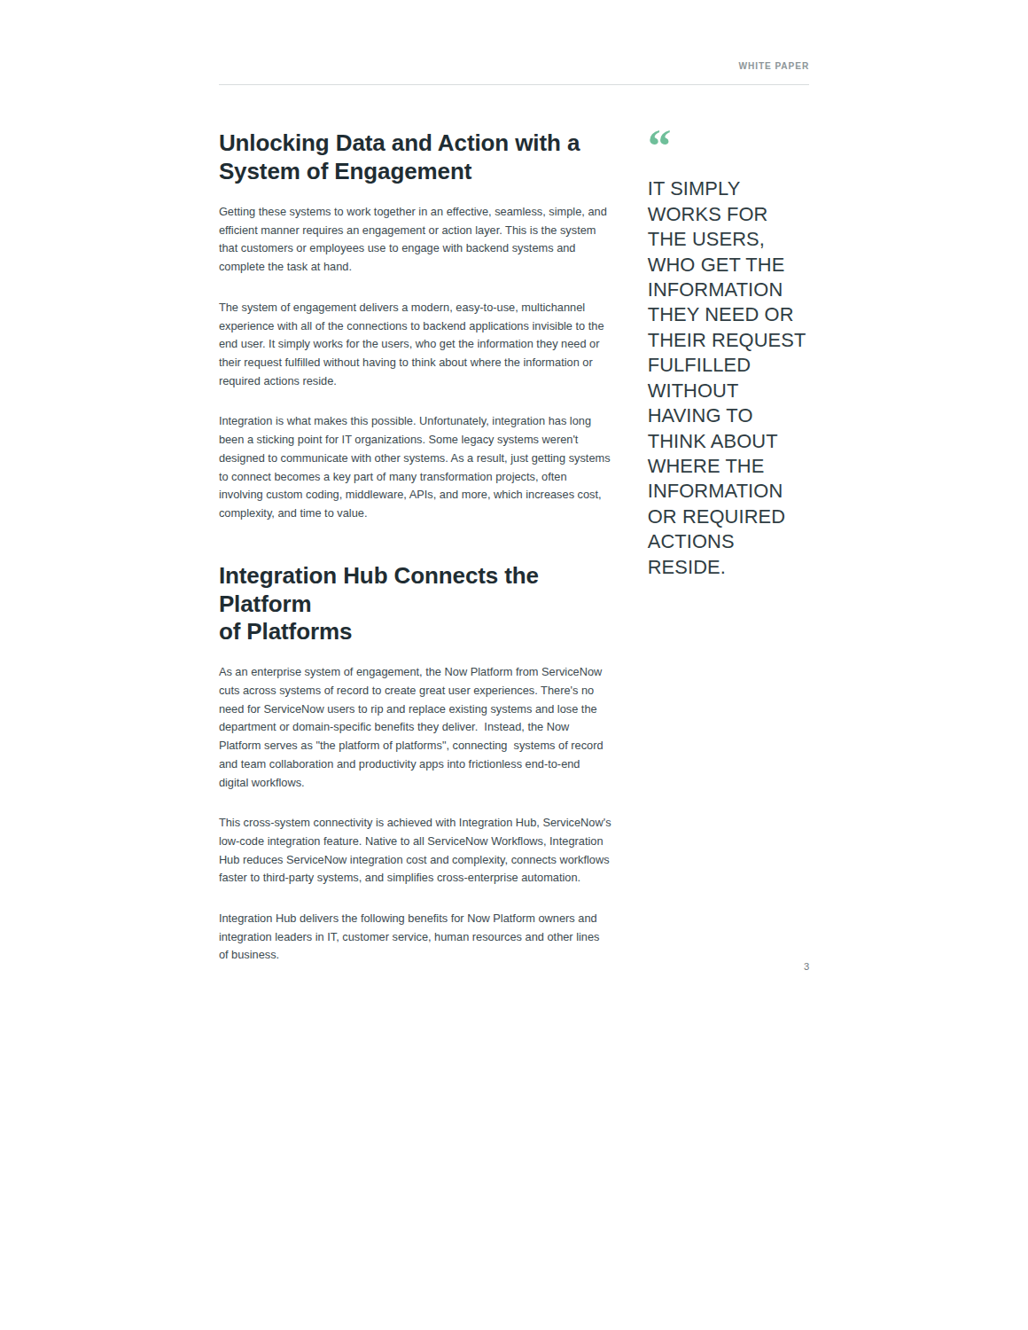White Paper
Unlocking Data and Action with a
System of Engagement
Getting these systems to work together in an effective, seamless, simple, and efficient manner requires an engagement or action layer. This is the system that customers or employees use to engage with backend systems and complete the task at hand.
The system of engagement delivers a modern, easy-to-use, multichannel experience with all of the connections to backend applications invisible to the end user. It simply works for the users, who get the information they need or their request fulfilled without having to think about where the information or required actions reside.
Integration is what makes this possible. Unfortunately, integration has long been a sticking point for IT organizations. Some legacy systems weren't designed to communicate with other systems. As a result, just getting systems to connect becomes a key part of many transformation projects, often involving custom coding, middleware, APIs, and more, which increases cost, complexity, and time to value.
Integration Hub Connects the Platform
of Platforms
As an enterprise system of engagement, the Now Platform from ServiceNow cuts across systems of record to create great user experiences. There's no need for ServiceNow users to rip and replace existing systems and lose the department or domain-specific benefits they deliver. Instead, the Now Platform serves as "the platform of platforms", connecting systems of record and team collaboration and productivity apps into frictionless end-to-end digital workflows.
This cross-system connectivity is achieved with Integration Hub, ServiceNow's low-code integration feature. Native to all ServiceNow Workflows, Integration Hub reduces ServiceNow integration cost and complexity, connects workflows faster to third-party systems, and simplifies cross-enterprise automation.
Integration Hub delivers the following benefits for Now Platform owners and integration leaders in IT, customer service, human resources and other lines of business.
“
It simply works for the users, who get the information they need or their request fulfilled without having to think about where the information or required actions reside.
3